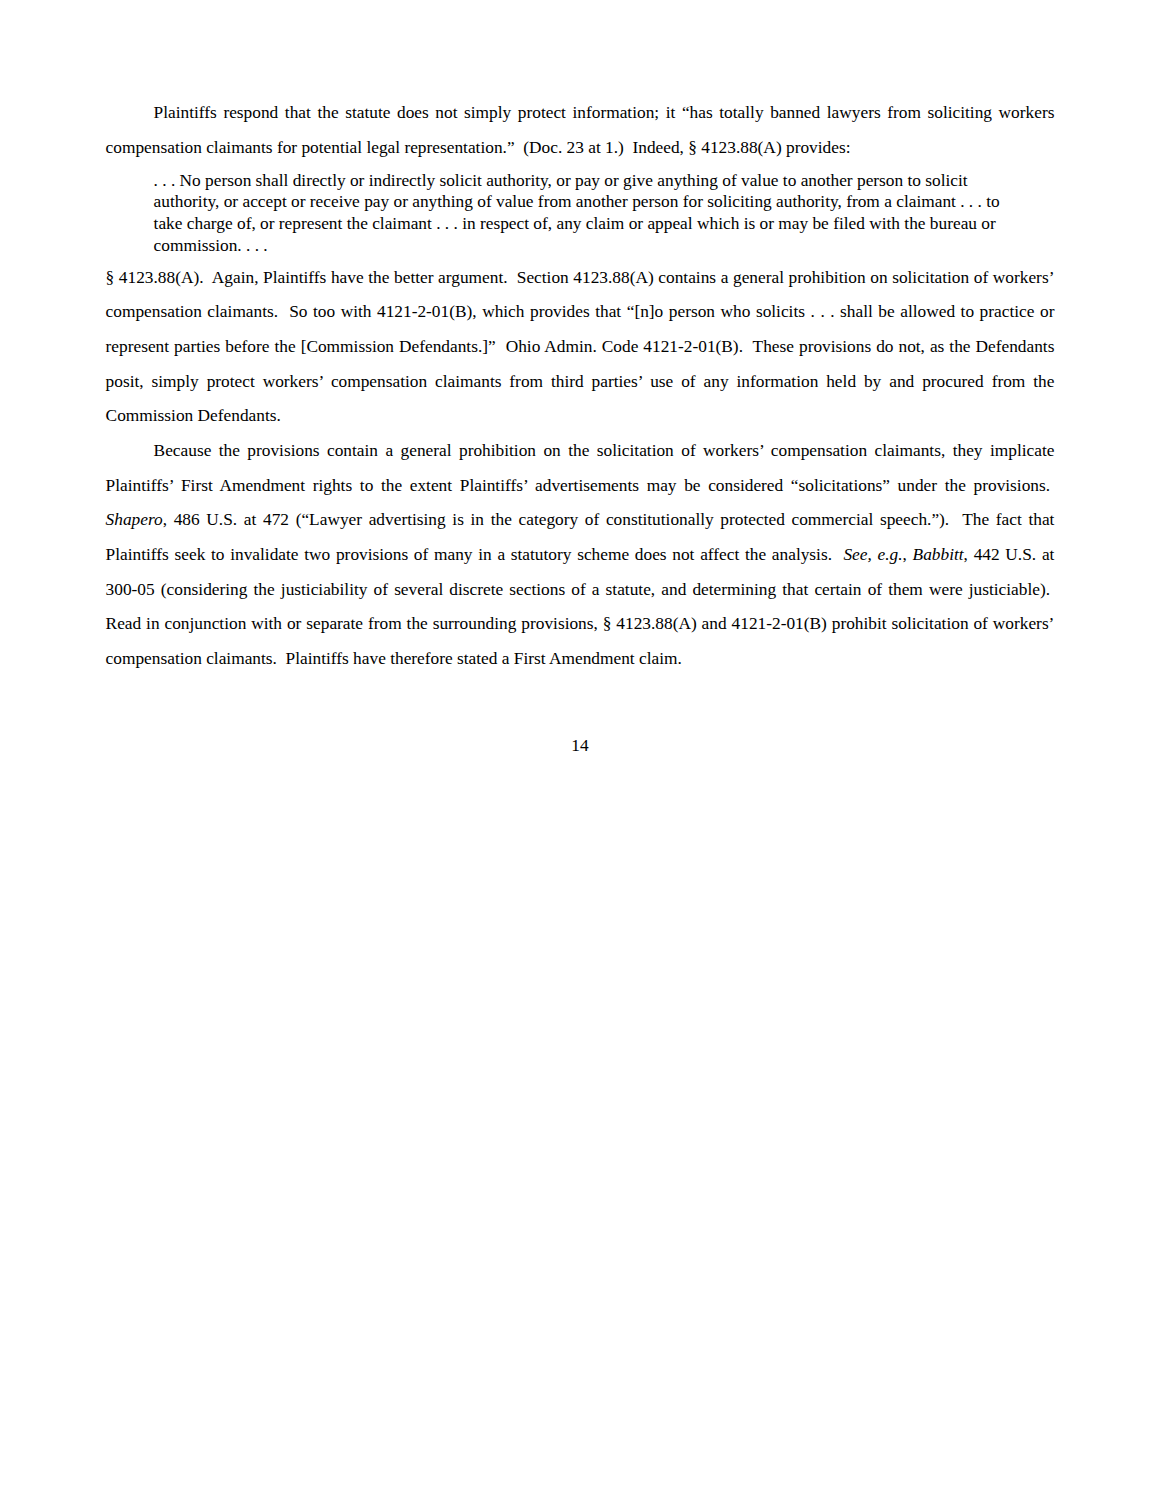Plaintiffs respond that the statute does not simply protect information; it “has totally banned lawyers from soliciting workers compensation claimants for potential legal representation.” (Doc. 23 at 1.) Indeed, § 4123.88(A) provides:
. . . No person shall directly or indirectly solicit authority, or pay or give anything of value to another person to solicit authority, or accept or receive pay or anything of value from another person for soliciting authority, from a claimant . . . to take charge of, or represent the claimant . . . in respect of, any claim or appeal which is or may be filed with the bureau or commission. . . .
§ 4123.88(A). Again, Plaintiffs have the better argument. Section 4123.88(A) contains a general prohibition on solicitation of workers’ compensation claimants. So too with 4121-2-01(B), which provides that “[n]o person who solicits . . . shall be allowed to practice or represent parties before the [Commission Defendants.]” Ohio Admin. Code 4121-2-01(B). These provisions do not, as the Defendants posit, simply protect workers’ compensation claimants from third parties’ use of any information held by and procured from the Commission Defendants.
Because the provisions contain a general prohibition on the solicitation of workers’ compensation claimants, they implicate Plaintiffs’ First Amendment rights to the extent Plaintiffs’ advertisements may be considered “solicitations” under the provisions. Shapero, 486 U.S. at 472 (“Lawyer advertising is in the category of constitutionally protected commercial speech.”). The fact that Plaintiffs seek to invalidate two provisions of many in a statutory scheme does not affect the analysis. See, e.g., Babbitt, 442 U.S. at 300-05 (considering the justiciability of several discrete sections of a statute, and determining that certain of them were justiciable). Read in conjunction with or separate from the surrounding provisions, § 4123.88(A) and 4121-2-01(B) prohibit solicitation of workers’ compensation claimants. Plaintiffs have therefore stated a First Amendment claim.
14